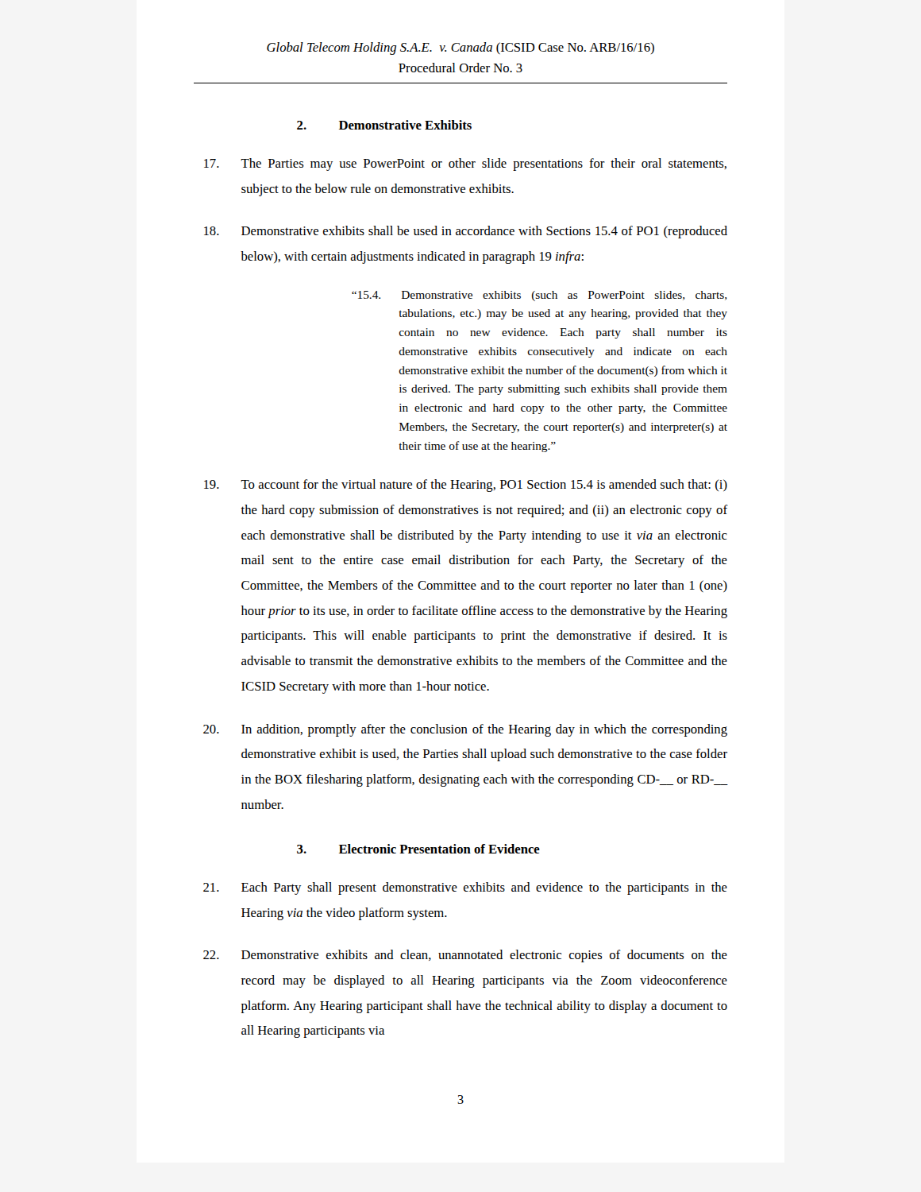Global Telecom Holding S.A.E. v. Canada (ICSID Case No. ARB/16/16)
Procedural Order No. 3
2. Demonstrative Exhibits
The Parties may use PowerPoint or other slide presentations for their oral statements, subject to the below rule on demonstrative exhibits.
Demonstrative exhibits shall be used in accordance with Sections 15.4 of PO1 (reproduced below), with certain adjustments indicated in paragraph 19 infra:
“15.4. Demonstrative exhibits (such as PowerPoint slides, charts, tabulations, etc.) may be used at any hearing, provided that they contain no new evidence. Each party shall number its demonstrative exhibits consecutively and indicate on each demonstrative exhibit the number of the document(s) from which it is derived. The party submitting such exhibits shall provide them in electronic and hard copy to the other party, the Committee Members, the Secretary, the court reporter(s) and interpreter(s) at their time of use at the hearing.”
To account for the virtual nature of the Hearing, PO1 Section 15.4 is amended such that: (i) the hard copy submission of demonstratives is not required; and (ii) an electronic copy of each demonstrative shall be distributed by the Party intending to use it via an electronic mail sent to the entire case email distribution for each Party, the Secretary of the Committee, the Members of the Committee and to the court reporter no later than 1 (one) hour prior to its use, in order to facilitate offline access to the demonstrative by the Hearing participants. This will enable participants to print the demonstrative if desired. It is advisable to transmit the demonstrative exhibits to the members of the Committee and the ICSID Secretary with more than 1-hour notice.
In addition, promptly after the conclusion of the Hearing day in which the corresponding demonstrative exhibit is used, the Parties shall upload such demonstrative to the case folder in the BOX filesharing platform, designating each with the corresponding CD-__ or RD-__ number.
3. Electronic Presentation of Evidence
Each Party shall present demonstrative exhibits and evidence to the participants in the Hearing via the video platform system.
Demonstrative exhibits and clean, unannotated electronic copies of documents on the record may be displayed to all Hearing participants via the Zoom videoconference platform. Any Hearing participant shall have the technical ability to display a document to all Hearing participants via
3